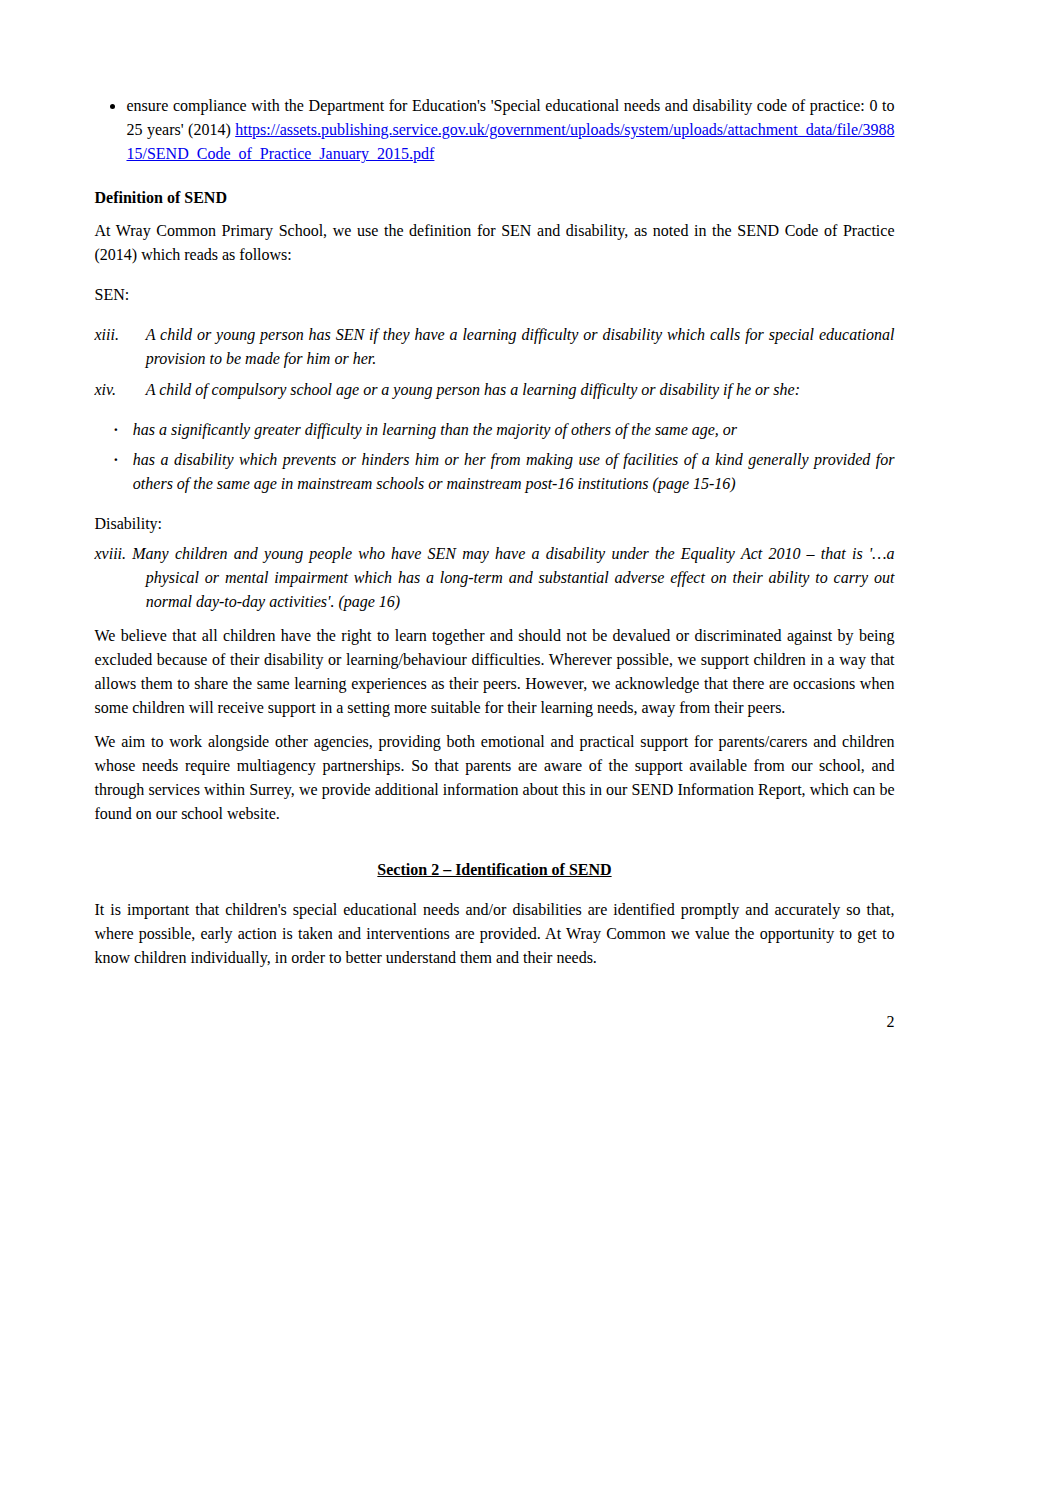ensure compliance with the Department for Education's 'Special educational needs and disability code of practice: 0 to 25 years' (2014) https://assets.publishing.service.gov.uk/government/uploads/system/uploads/attachment_data/file/398815/SEND_Code_of_Practice_January_2015.pdf
Definition of SEND
At Wray Common Primary School, we use the definition for SEN and disability, as noted in the SEND Code of Practice (2014) which reads as follows:
SEN:
xiii. A child or young person has SEN if they have a learning difficulty or disability which calls for special educational provision to be made for him or her.
xiv. A child of compulsory school age or a young person has a learning difficulty or disability if he or she:
has a significantly greater difficulty in learning than the majority of others of the same age, or
has a disability which prevents or hinders him or her from making use of facilities of a kind generally provided for others of the same age in mainstream schools or mainstream post-16 institutions (page 15-16)
Disability:
xviii. Many children and young people who have SEN may have a disability under the Equality Act 2010 – that is '…a physical or mental impairment which has a long-term and substantial adverse effect on their ability to carry out normal day-to-day activities'. (page 16)
We believe that all children have the right to learn together and should not be devalued or discriminated against by being excluded because of their disability or learning/behaviour difficulties. Wherever possible, we support children in a way that allows them to share the same learning experiences as their peers. However, we acknowledge that there are occasions when some children will receive support in a setting more suitable for their learning needs, away from their peers.
We aim to work alongside other agencies, providing both emotional and practical support for parents/carers and children whose needs require multiagency partnerships. So that parents are aware of the support available from our school, and through services within Surrey, we provide additional information about this in our SEND Information Report, which can be found on our school website.
Section 2 – Identification of SEND
It is important that children's special educational needs and/or disabilities are identified promptly and accurately so that, where possible, early action is taken and interventions are provided. At Wray Common we value the opportunity to get to know children individually, in order to better understand them and their needs.
2